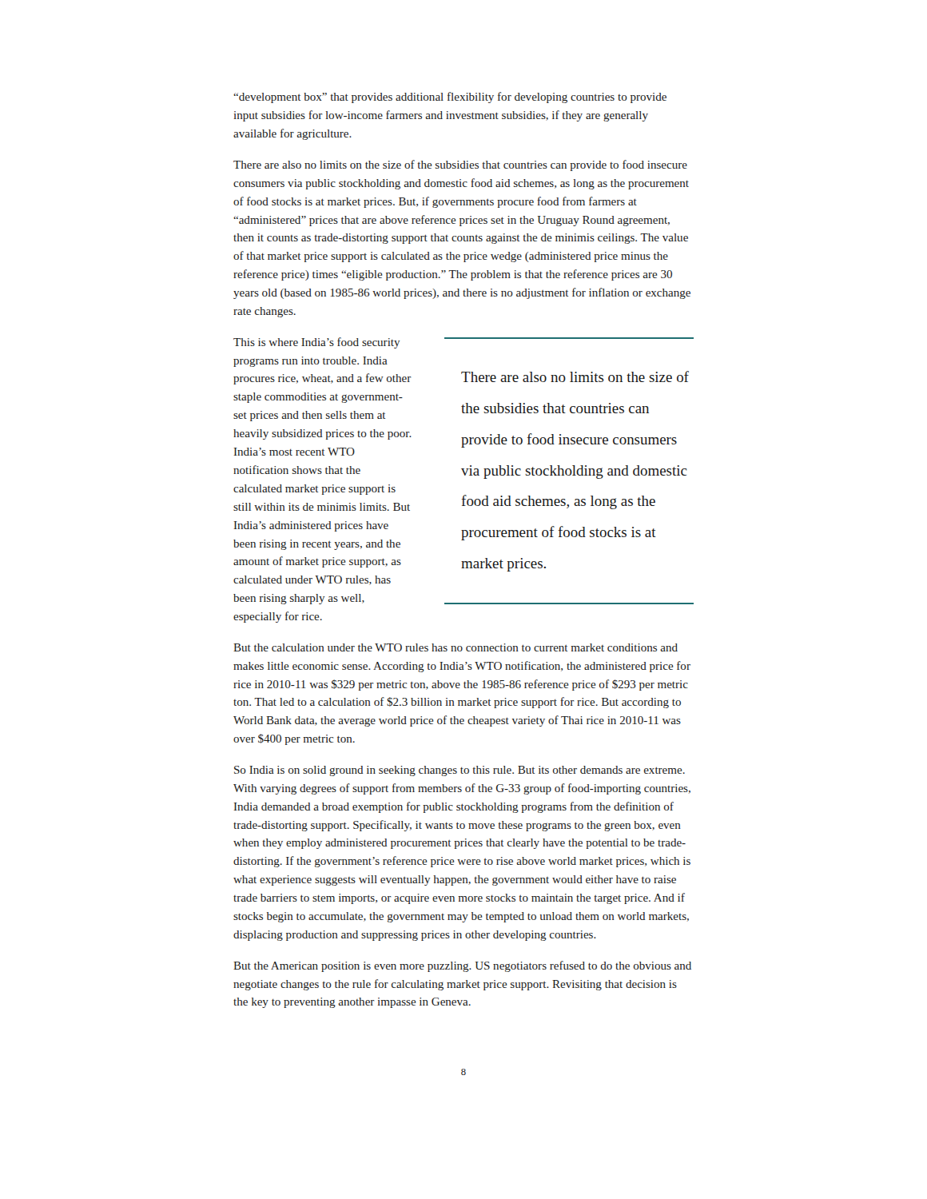“development box” that provides additional flexibility for developing countries to provide input subsidies for low-income farmers and investment subsidies, if they are generally available for agriculture.
There are also no limits on the size of the subsidies that countries can provide to food insecure consumers via public stockholding and domestic food aid schemes, as long as the procurement of food stocks is at market prices. But, if governments procure food from farmers at “administered” prices that are above reference prices set in the Uruguay Round agreement, then it counts as trade-distorting support that counts against the de minimis ceilings. The value of that market price support is calculated as the price wedge (administered price minus the reference price) times “eligible production.” The problem is that the reference prices are 30 years old (based on 1985-86 world prices), and there is no adjustment for inflation or exchange rate changes.
There are also no limits on the size of the subsidies that countries can provide to food insecure consumers via public stockholding and domestic food aid schemes, as long as the procurement of food stocks is at market prices.
This is where India’s food security programs run into trouble. India procures rice, wheat, and a few other staple commodities at government-set prices and then sells them at heavily subsidized prices to the poor. India’s most recent WTO notification shows that the calculated market price support is still within its de minimis limits. But India’s administered prices have been rising in recent years, and the amount of market price support, as calculated under WTO rules, has been rising sharply as well, especially for rice.
But the calculation under the WTO rules has no connection to current market conditions and makes little economic sense. According to India’s WTO notification, the administered price for rice in 2010-11 was $329 per metric ton, above the 1985-86 reference price of $293 per metric ton. That led to a calculation of $2.3 billion in market price support for rice. But according to World Bank data, the average world price of the cheapest variety of Thai rice in 2010-11 was over $400 per metric ton.
So India is on solid ground in seeking changes to this rule. But its other demands are extreme. With varying degrees of support from members of the G-33 group of food-importing countries, India demanded a broad exemption for public stockholding programs from the definition of trade-distorting support. Specifically, it wants to move these programs to the green box, even when they employ administered procurement prices that clearly have the potential to be trade-distorting. If the government’s reference price were to rise above world market prices, which is what experience suggests will eventually happen, the government would either have to raise trade barriers to stem imports, or acquire even more stocks to maintain the target price. And if stocks begin to accumulate, the government may be tempted to unload them on world markets, displacing production and suppressing prices in other developing countries.
But the American position is even more puzzling. US negotiators refused to do the obvious and negotiate changes to the rule for calculating market price support. Revisiting that decision is the key to preventing another impasse in Geneva.
8